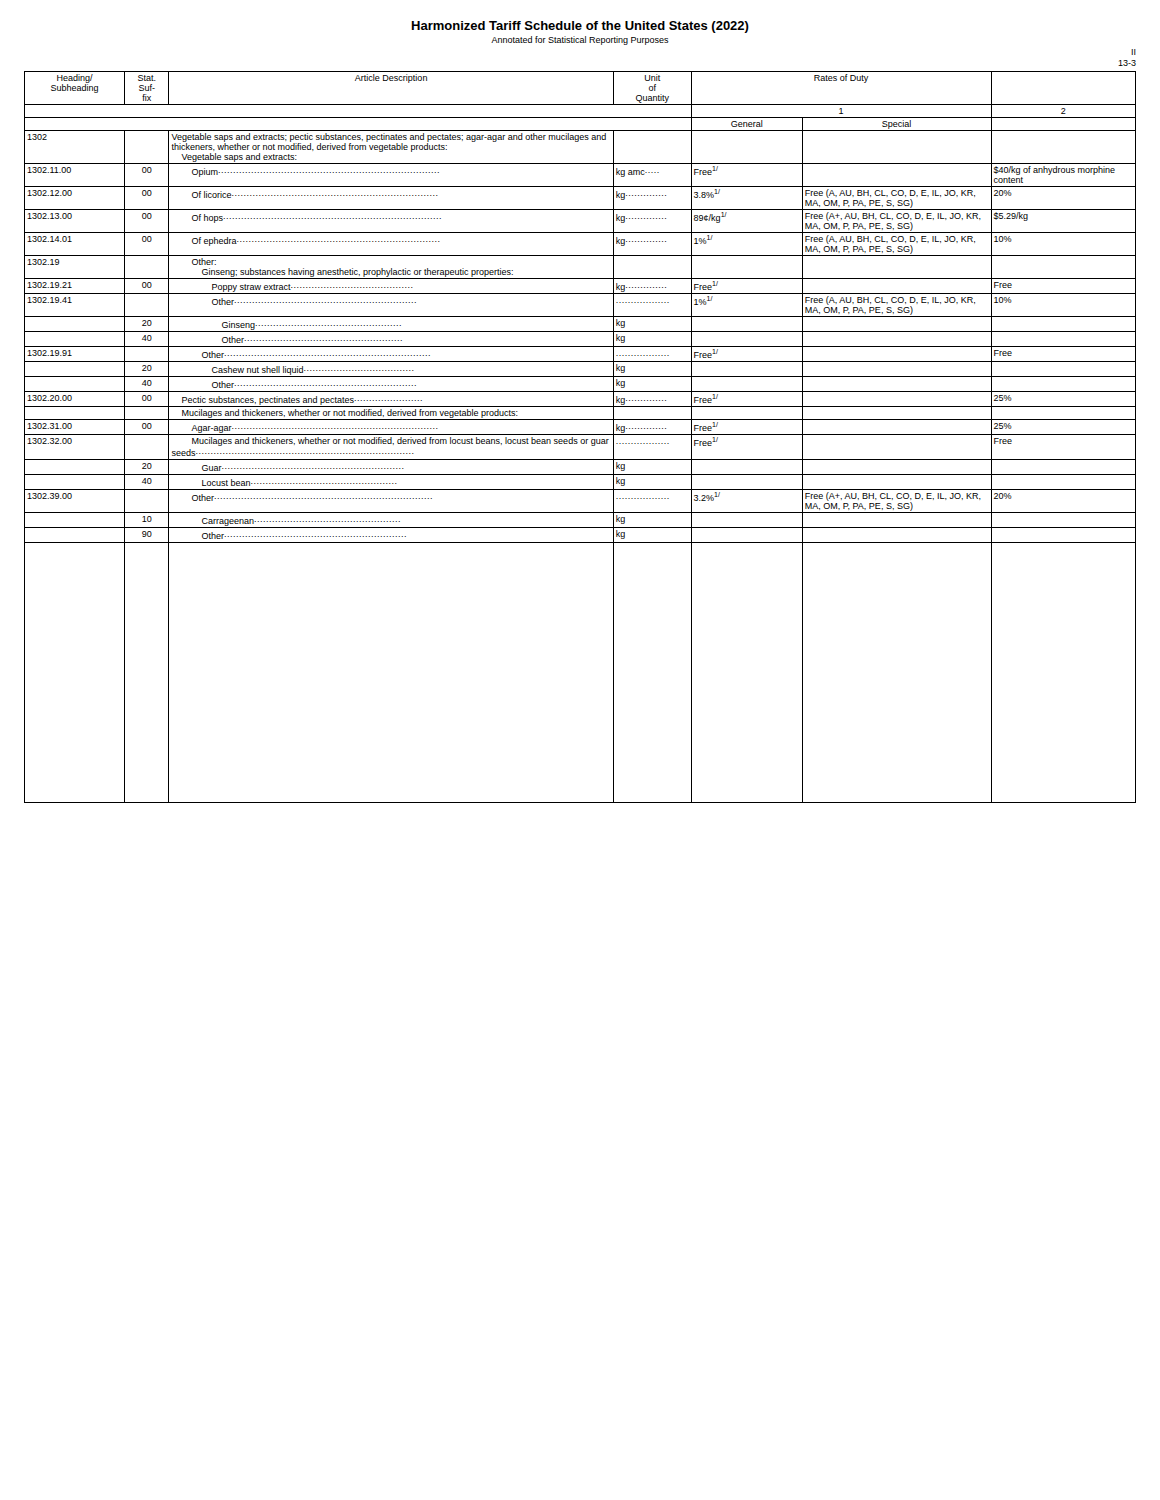Harmonized Tariff Schedule of the United States (2022)
Annotated for Statistical Reporting Purposes
II
13-3
| Heading/ Subheading | Stat. Suf- fix | Article Description | Unit of Quantity | Rates of Duty | |
| --- | --- | --- | --- | --- | --- |
| | 1 | 2 |
| | General | Special | |
| 1302 | | Vegetable saps and extracts; pectic substances, pectinates and pectates; agar-agar and other mucilages and thickeners, whether or not modified, derived from vegetable products: Vegetable saps and extracts: | | | | |
| 1302.11.00 | 00 | Opium .......................................................................... | kg amc ..... | Free 1/ | | $40/kg of anhydrous morphine content |
| 1302.12.00 | 00 | Of licorice ..................................................................... | kg .............. | 3.8% 1/ | Free (A, AU, BH, CL, CO, D, E, IL, JO, KR, MA, OM, P, PA, PE, S, SG) | 20% |
| 1302.13.00 | 00 | Of hops ......................................................................... | kg .............. | 89¢/kg 1/ | Free (A+, AU, BH, CL, CO, D, E, IL, JO, KR, MA, OM, P, PA, PE, S, SG) | $5.29/kg |
| 1302.14.01 | 00 | Of ephedra .................................................................... | kg .............. | 1% 1/ | Free (A, AU, BH, CL, CO, D, E, IL, JO, KR, MA, OM, P, PA, PE, S, SG) | 10% |
| 1302.19 | | Other: Ginseng; substances having anesthetic, prophylactic or therapeutic properties: | | | | |
| 1302.19.21 | 00 | Poppy straw extract ......................................... | kg .............. | Free 1/ | | Free |
| 1302.19.41 | | Other ............................................................. | .................. | 1% 1/ | Free (A, AU, BH, CL, CO, D, E, IL, JO, KR, MA, OM, P, PA, PE, S, SG) | 10% |
| | 20 | Ginseng ................................................. | kg | | | |
| | 40 | Other ..................................................... | kg | | | |
| 1302.19.91 | | Other ..................................................................... | .................. | Free 1/ | | Free |
| | 20 | Cashew nut shell liquid ..................................... | kg | | | |
| | 40 | Other ............................................................. | kg | | | |
| 1302.20.00 | 00 | Pectic substances, pectinates and pectates ....................... | kg .............. | Free 1/ | | 25% |
| | | Mucilages and thickeners, whether or not modified, derived from vegetable products: | | | | |
| 1302.31.00 | 00 | Agar-agar ..................................................................... | kg .............. | Free 1/ | | 25% |
| 1302.32.00 | | Mucilages and thickeners, whether or not modified, derived from locust beans, locust bean seeds or guar seeds ......................................................................... | .................. | Free 1/ | | Free |
| | 20 | Guar ............................................................. | kg | | | |
| | 40 | Locust bean ................................................. | kg | | | |
| 1302.39.00 | | Other ......................................................................... | .................. | 3.2% 1/ | Free (A+, AU, BH, CL, CO, D, E, IL, JO, KR, MA, OM, P, PA, PE, S, SG) | 20% |
| | 10 | Carrageenan ................................................. | kg | | | |
| | 90 | Other ............................................................. | kg | | | |